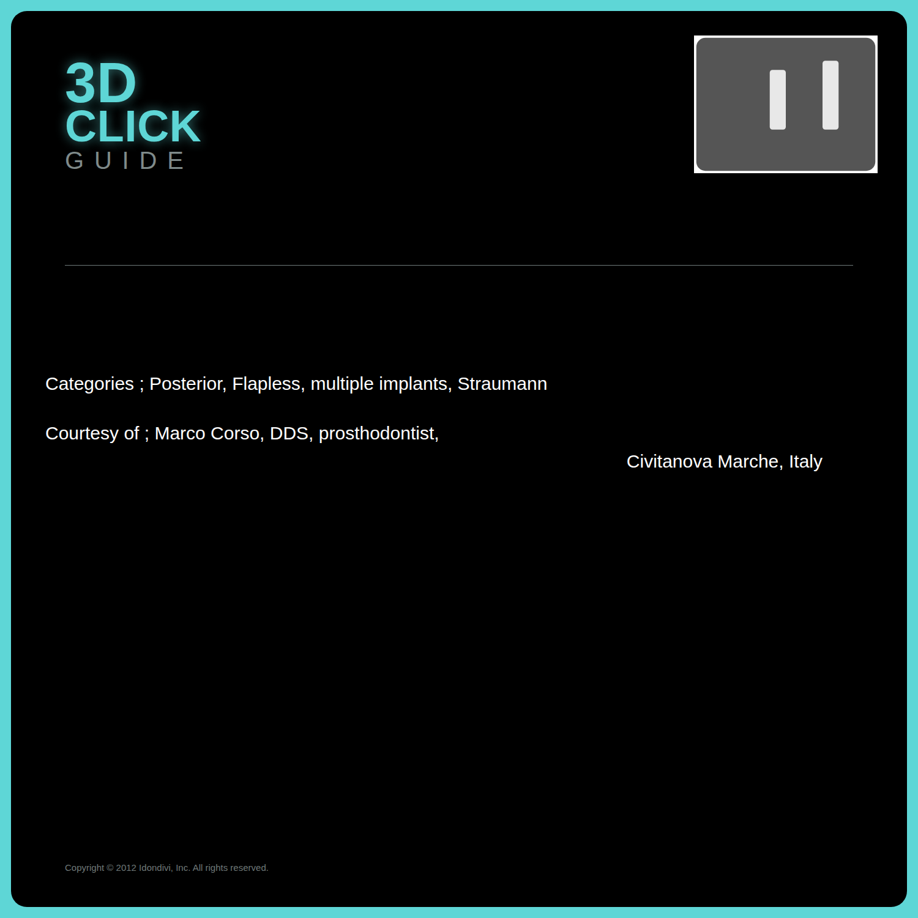3D CLICK GUIDE
Categories ; Posterior, Flapless, multiple implants, Straumann
Courtesy of ; Marco Corso, DDS, prosthodontist, Civitanova Marche, Italy
Copyright © 2012 Idondivi, Inc. All rights reserved.